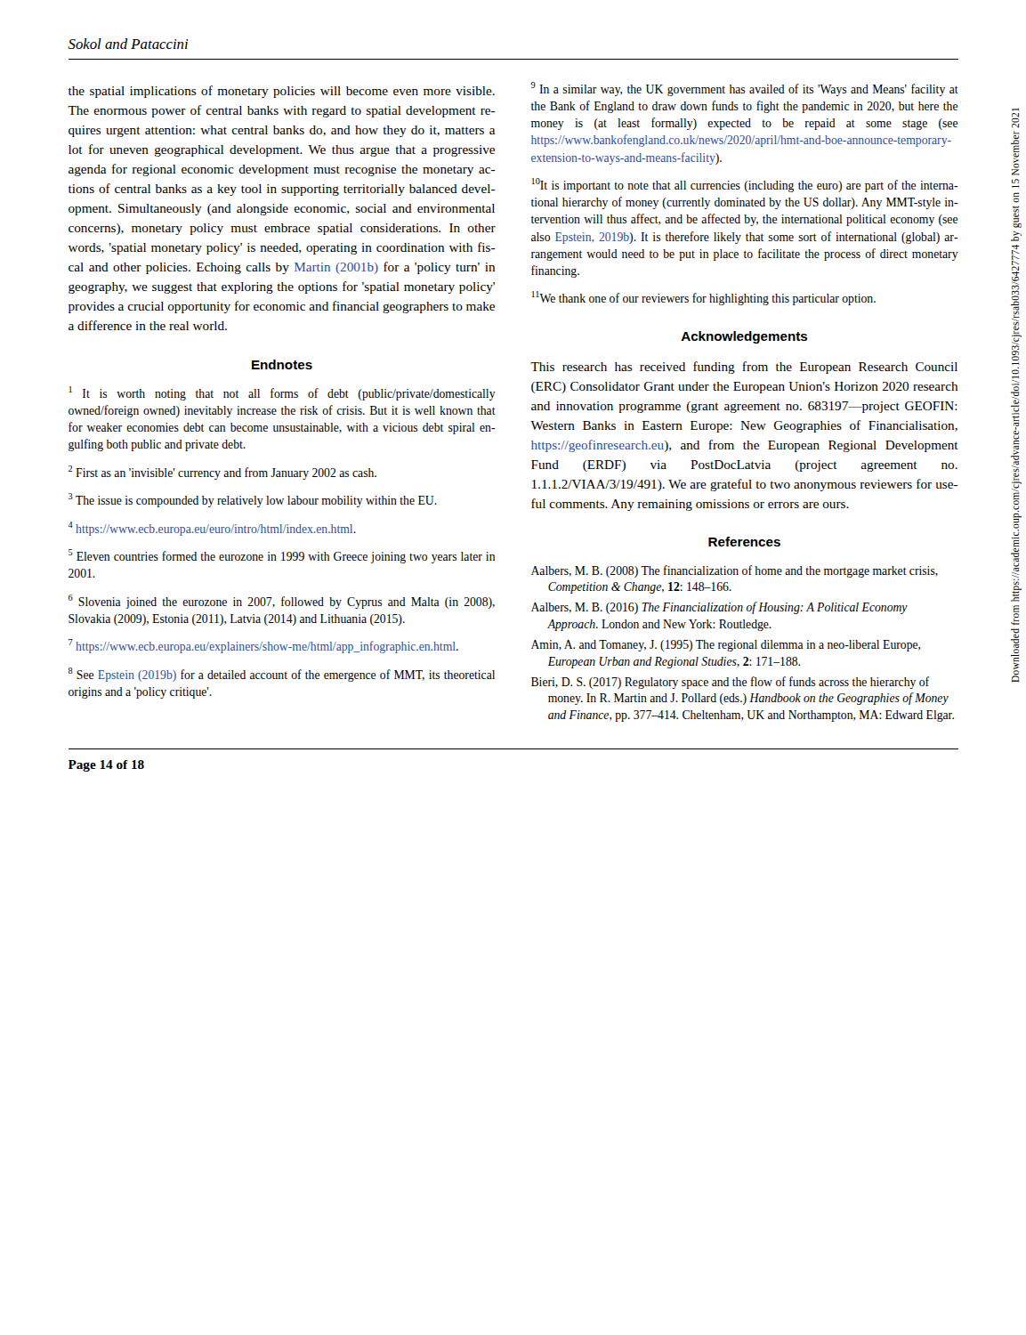Downloaded from https://academic.oup.com/cjres/advance-article/doi/10.1093/cjres/rsab033/6427774 by guest on 15 November 2021
Sokol and Pataccini
the spatial implications of monetary policies will become even more visible. The enormous power of central banks with regard to spatial development requires urgent attention: what central banks do, and how they do it, matters a lot for uneven geographical development. We thus argue that a progressive agenda for regional economic development must recognise the monetary actions of central banks as a key tool in supporting territorially balanced development. Simultaneously (and alongside economic, social and environmental concerns), monetary policy must embrace spatial considerations. In other words, 'spatial monetary policy' is needed, operating in coordination with fiscal and other policies. Echoing calls by Martin (2001b) for a 'policy turn' in geography, we suggest that exploring the options for 'spatial monetary policy' provides a crucial opportunity for economic and financial geographers to make a difference in the real world.
Endnotes
1 It is worth noting that not all forms of debt (public/private/domestically owned/foreign owned) inevitably increase the risk of crisis. But it is well known that for weaker economies debt can become unsustainable, with a vicious debt spiral engulfing both public and private debt.
2 First as an 'invisible' currency and from January 2002 as cash.
3 The issue is compounded by relatively low labour mobility within the EU.
4 https://www.ecb.europa.eu/euro/intro/html/index.en.html.
5 Eleven countries formed the eurozone in 1999 with Greece joining two years later in 2001.
6 Slovenia joined the eurozone in 2007, followed by Cyprus and Malta (in 2008), Slovakia (2009), Estonia (2011), Latvia (2014) and Lithuania (2015).
7 https://www.ecb.europa.eu/explainers/show-me/html/app_infographic.en.html.
8 See Epstein (2019b) for a detailed account of the emergence of MMT, its theoretical origins and a 'policy critique'.
9 In a similar way, the UK government has availed of its 'Ways and Means' facility at the Bank of England to draw down funds to fight the pandemic in 2020, but here the money is (at least formally) expected to be repaid at some stage (see https://www.bankofengland.co.uk/news/2020/april/hmt-and-boe-announce-temporary-extension-to-ways-and-means-facility).
10It is important to note that all currencies (including the euro) are part of the international hierarchy of money (currently dominated by the US dollar). Any MMT-style intervention will thus affect, and be affected by, the international political economy (see also Epstein, 2019b). It is therefore likely that some sort of international (global) arrangement would need to be put in place to facilitate the process of direct monetary financing.
11We thank one of our reviewers for highlighting this particular option.
Acknowledgements
This research has received funding from the European Research Council (ERC) Consolidator Grant under the European Union's Horizon 2020 research and innovation programme (grant agreement no. 683197—project GEOFIN: Western Banks in Eastern Europe: New Geographies of Financialisation, https://geofinresearch.eu), and from the European Regional Development Fund (ERDF) via PostDocLatvia (project agreement no. 1.1.1.2/VIAA/3/19/491). We are grateful to two anonymous reviewers for useful comments. Any remaining omissions or errors are ours.
References
Aalbers, M. B. (2008) The financialization of home and the mortgage market crisis, Competition & Change, 12: 148–166.
Aalbers, M. B. (2016) The Financialization of Housing: A Political Economy Approach. London and New York: Routledge.
Amin, A. and Tomaney, J. (1995) The regional dilemma in a neo-liberal Europe, European Urban and Regional Studies, 2: 171–188.
Bieri, D. S. (2017) Regulatory space and the flow of funds across the hierarchy of money. In R. Martin and J. Pollard (eds.) Handbook on the Geographies of Money and Finance, pp. 377–414. Cheltenham, UK and Northampton, MA: Edward Elgar.
Page 14 of 18